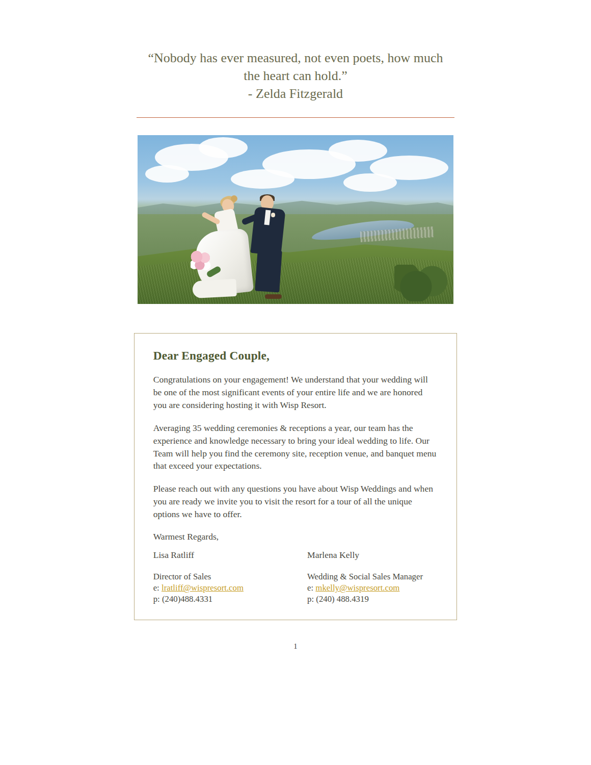“Nobody has ever measured, not even poets, how much the heart can hold.” - Zelda Fitzgerald
Dear Engaged Couple,
Congratulations on your engagement! We understand that your wedding will be one of the most significant events of your entire life and we are honored you are considering hosting it with Wisp Resort.
Averaging 35 wedding ceremonies & receptions a year, our team has the experience and knowledge necessary to bring your ideal wedding to life. Our Team will help you find the ceremony site, reception venue, and banquet menu that exceed your expectations.
Please reach out with any questions you have about Wisp Weddings and when you are ready we invite you to visit the resort for a tour of all the unique options we have to offer.
Warmest Regards,
Lisa Ratliff
Director of Sales
e: lratliff@wispresort.com
p: (240)488.4331
Marlena Kelly
Wedding & Social Sales Manager
e: mkelly@wispresort.com
p: (240) 488.4319
1